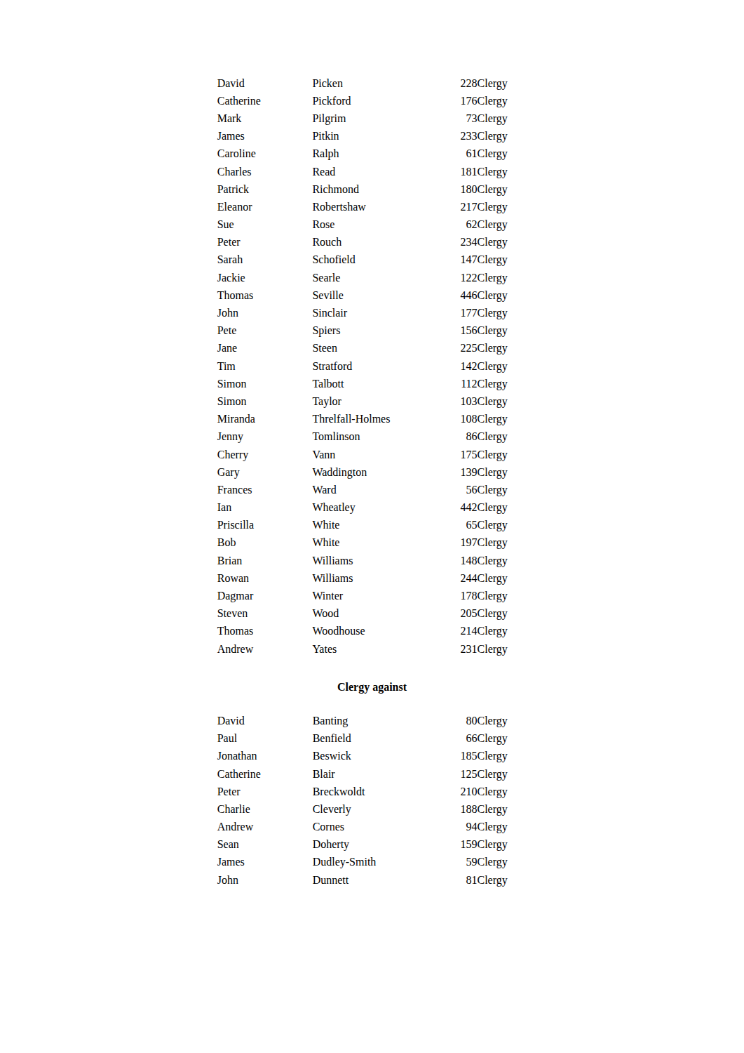| David | Picken | 228 | Clergy |
| Catherine | Pickford | 176 | Clergy |
| Mark | Pilgrim | 73 | Clergy |
| James | Pitkin | 233 | Clergy |
| Caroline | Ralph | 61 | Clergy |
| Charles | Read | 181 | Clergy |
| Patrick | Richmond | 180 | Clergy |
| Eleanor | Robertshaw | 217 | Clergy |
| Sue | Rose | 62 | Clergy |
| Peter | Rouch | 234 | Clergy |
| Sarah | Schofield | 147 | Clergy |
| Jackie | Searle | 122 | Clergy |
| Thomas | Seville | 446 | Clergy |
| John | Sinclair | 177 | Clergy |
| Pete | Spiers | 156 | Clergy |
| Jane | Steen | 225 | Clergy |
| Tim | Stratford | 142 | Clergy |
| Simon | Talbott | 112 | Clergy |
| Simon | Taylor | 103 | Clergy |
| Miranda | Threlfall-Holmes | 108 | Clergy |
| Jenny | Tomlinson | 86 | Clergy |
| Cherry | Vann | 175 | Clergy |
| Gary | Waddington | 139 | Clergy |
| Frances | Ward | 56 | Clergy |
| Ian | Wheatley | 442 | Clergy |
| Priscilla | White | 65 | Clergy |
| Bob | White | 197 | Clergy |
| Brian | Williams | 148 | Clergy |
| Rowan | Williams | 244 | Clergy |
| Dagmar | Winter | 178 | Clergy |
| Steven | Wood | 205 | Clergy |
| Thomas | Woodhouse | 214 | Clergy |
| Andrew | Yates | 231 | Clergy |
Clergy against
| David | Banting | 80 | Clergy |
| Paul | Benfield | 66 | Clergy |
| Jonathan | Beswick | 185 | Clergy |
| Catherine | Blair | 125 | Clergy |
| Peter | Breckwoldt | 210 | Clergy |
| Charlie | Cleverly | 188 | Clergy |
| Andrew | Cornes | 94 | Clergy |
| Sean | Doherty | 159 | Clergy |
| James | Dudley-Smith | 59 | Clergy |
| John | Dunnett | 81 | Clergy |